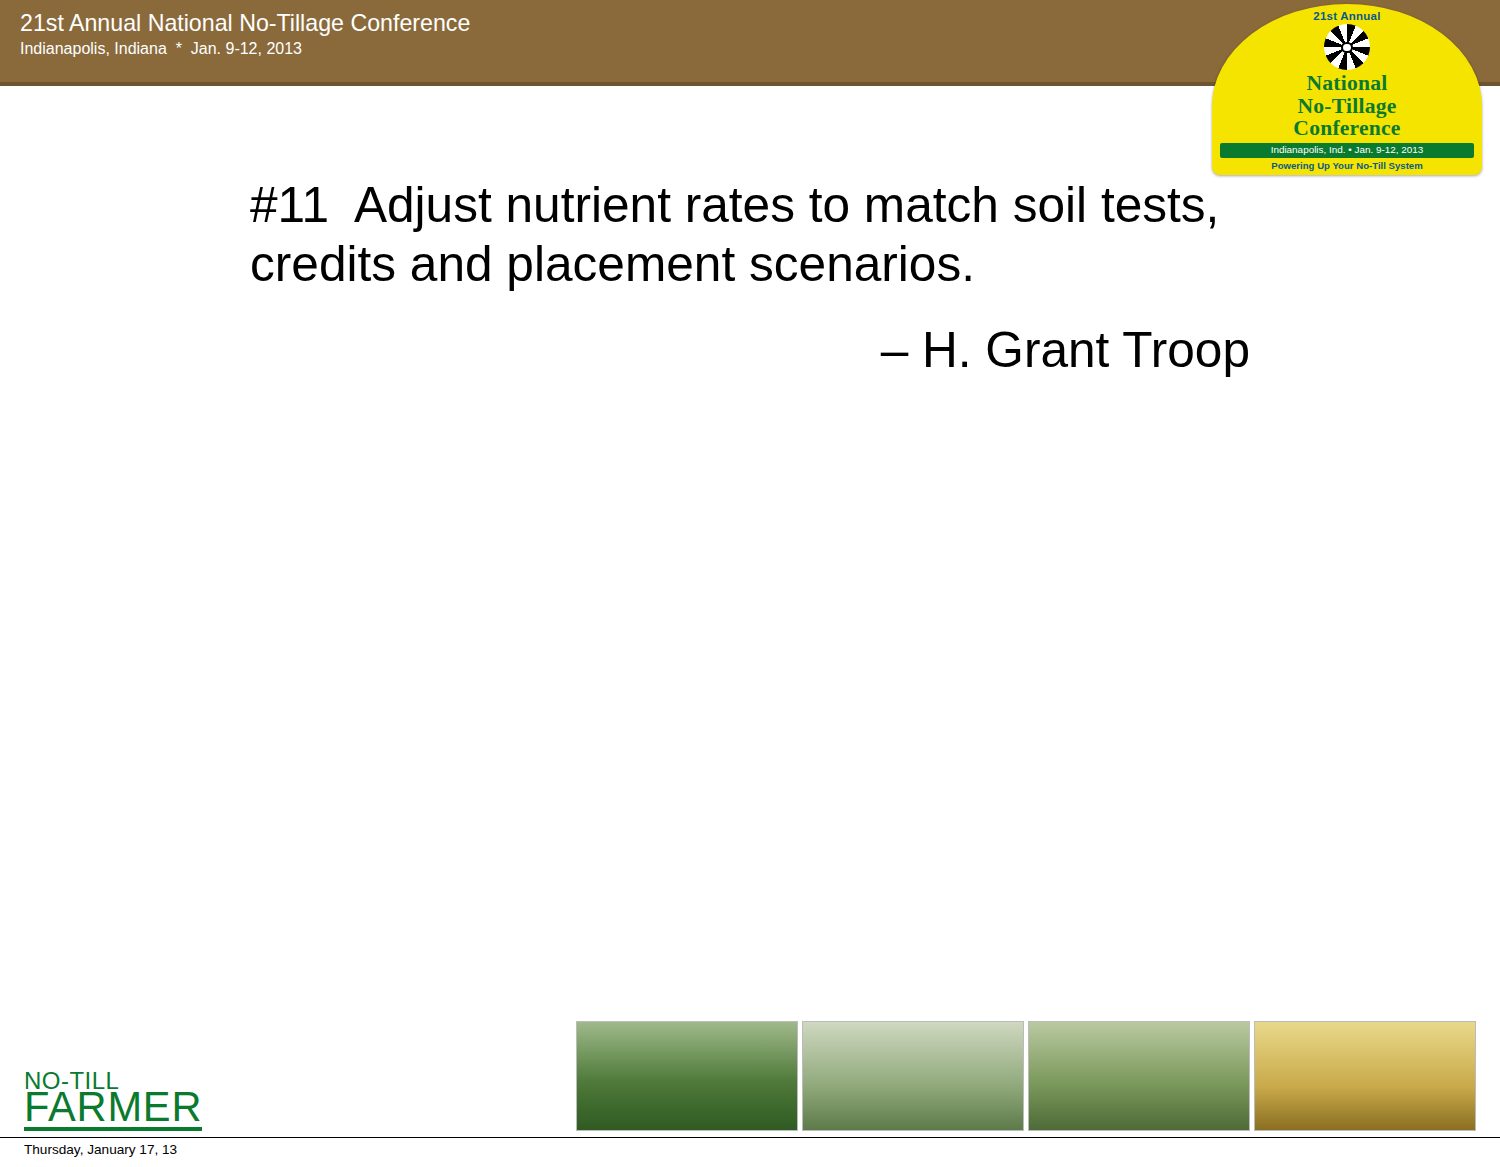21st Annual National No-Tillage Conference
Indianapolis, Indiana * Jan. 9-12, 2013
21st Annual
National
No-Tillage
Conference
Indianapolis, Ind. • Jan. 9-12, 2013
Powering Up Your No-Till System
#11 Adjust nutrient rates to match soil tests, credits and placement scenarios.
– H. Grant Troop
NO-TILL FARMER
Thursday, January 17, 13